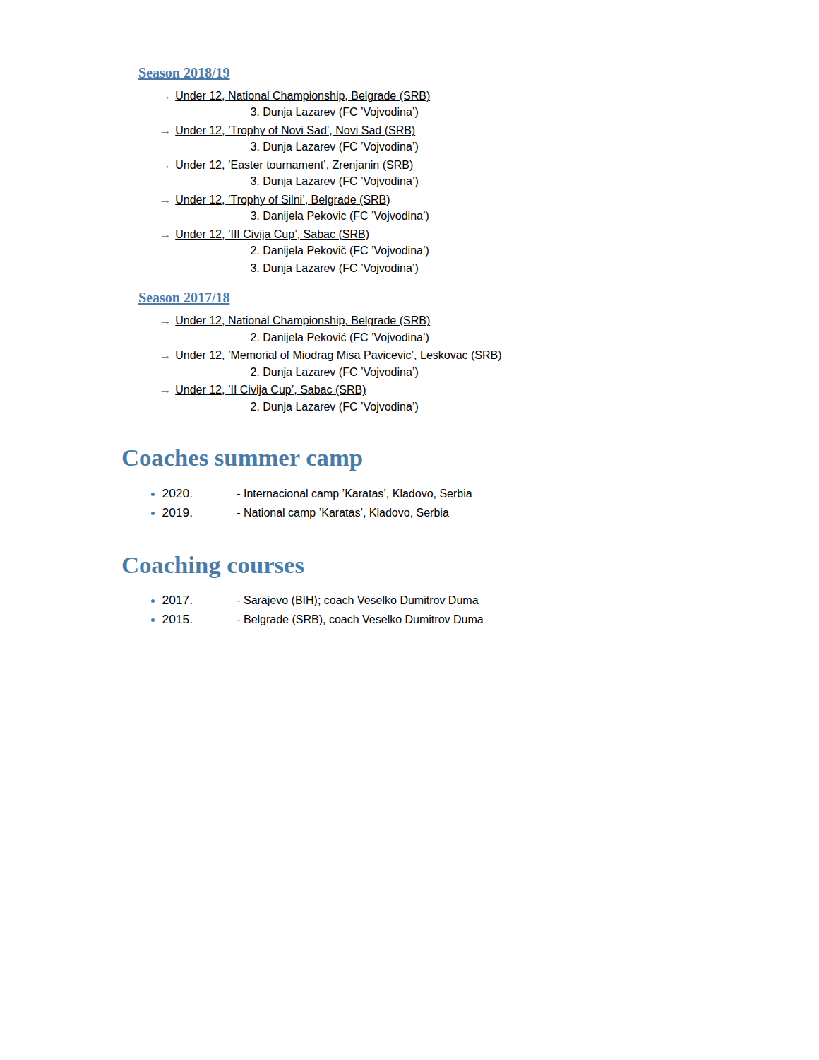Season 2018/19
→Under 12, National Championship, Belgrade (SRB)
3. Dunja Lazarev (FC ’Vojvodina’)
→Under 12, ’Trophy of Novi Sad’, Novi Sad (SRB)
3. Dunja Lazarev (FC ’Vojvodina’)
→Under 12, ’Easter tournament’, Zrenjanin (SRB)
3. Dunja Lazarev (FC ’Vojvodina’)
→Under 12, ’Trophy of Silni’, Belgrade (SRB)
3. Danijela Pekovic (FC ’Vojvodina’)
→Under 12, ’III Civija Cup’, Sabac (SRB)
2. Danijela Pekovič (FC ’Vojvodina’)
3. Dunja Lazarev (FC ’Vojvodina’)
Season 2017/18
→Under 12, National Championship, Belgrade (SRB)
2. Danijela Peković (FC ’Vojvodina’)
→Under 12, ’Memorial of Miodrag Misa Pavicevic’, Leskovac (SRB)
2. Dunja Lazarev (FC ’Vojvodina’)
→Under 12, ’II Civija Cup’, Sabac (SRB)
2. Dunja Lazarev (FC ’Vojvodina’)
Coaches summer camp
2020.- Internacional camp ’Karatas’, Kladovo, Serbia
2019.- National camp ’Karatas’, Kladovo, Serbia
Coaching courses
2017.- Sarajevo (BIH); coach Veselko Dumitrov Duma
2015.- Belgrade (SRB), coach Veselko Dumitrov Duma